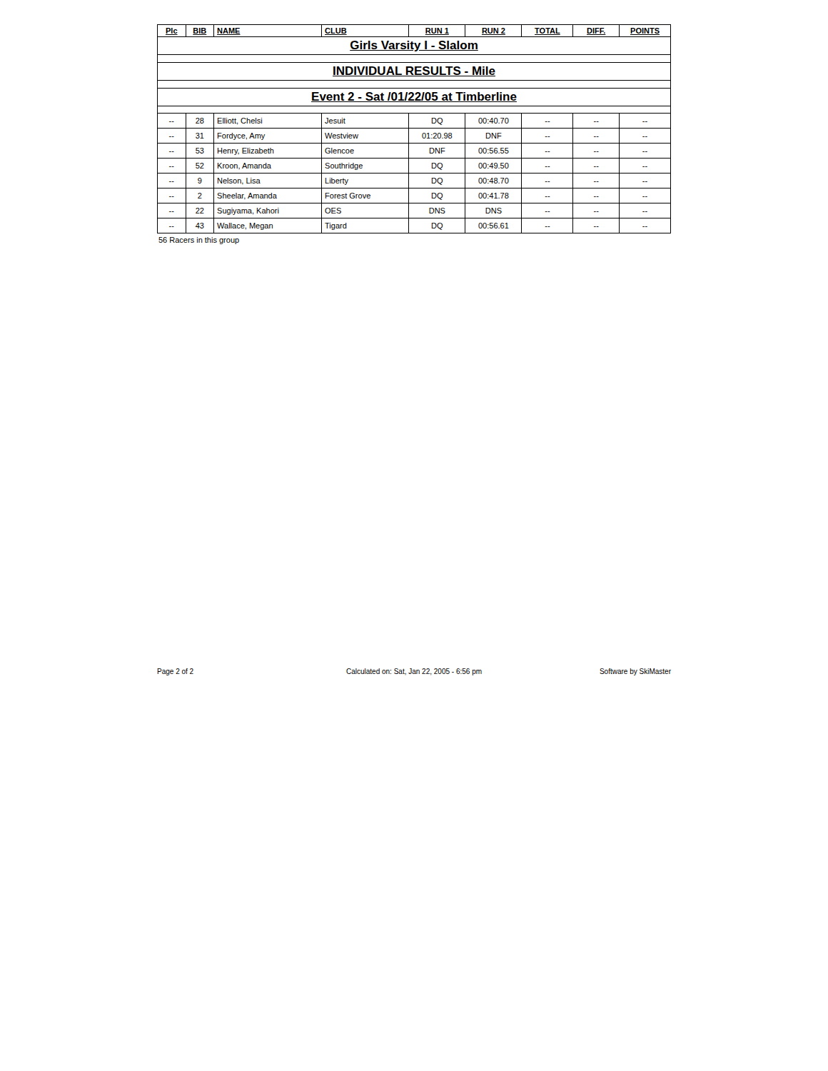| Girls Varsity I - Slalom |
| INDIVIDUAL RESULTS - Mile |
| Event 2 - Sat /01/22/05 at Timberline |
| Plc | BIB | NAME | CLUB | RUN 1 | RUN 2 | TOTAL | DIFF. | POINTS |
| -- | 28 | Elliott, Chelsi | Jesuit | DQ | 00:40.70 | -- | -- | -- |
| -- | 31 | Fordyce, Amy | Westview | 01:20.98 | DNF | -- | -- | -- |
| -- | 53 | Henry, Elizabeth | Glencoe | DNF | 00:56.55 | -- | -- | -- |
| -- | 52 | Kroon, Amanda | Southridge | DQ | 00:49.50 | -- | -- | -- |
| -- | 9 | Nelson, Lisa | Liberty | DQ | 00:48.70 | -- | -- | -- |
| -- | 2 | Sheelar, Amanda | Forest Grove | DQ | 00:41.78 | -- | -- | -- |
| -- | 22 | Sugiyama, Kahori | OES | DNS | DNS | -- | -- | -- |
| -- | 43 | Wallace, Megan | Tigard | DQ | 00:56.61 | -- | -- | -- |
56 Racers in this group
Page 2 of 2
Calculated on: Sat, Jan 22, 2005 - 6:56 pm
Software by SkiMaster